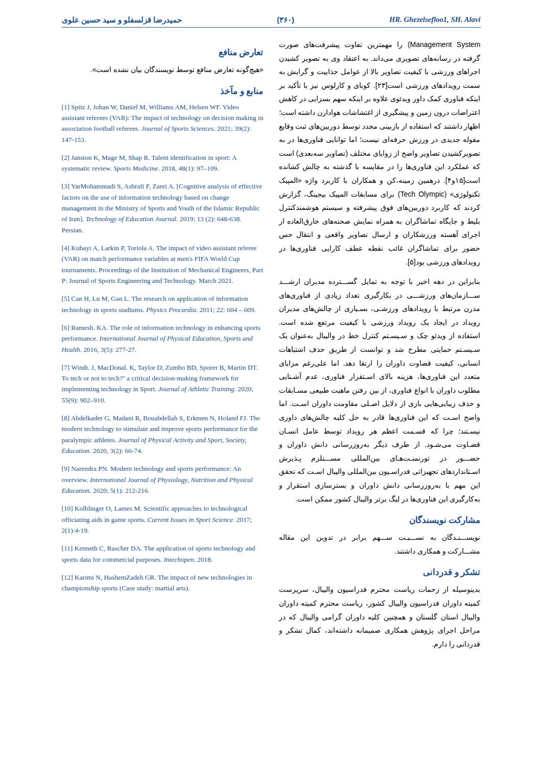HR. Ghezelsefloo1, SH. Alavi
(۳۶۰)
حمیدرضا قزلسفلو و سید حسین علوی
Management System) را مهمترین تفاوت پیشرفت‌های صورت گرفته در رسانه‌های تصویری می‌داند. به اعتقاد وی به تصویر کشیدن اجراهای ورزشی با کیفیت تصاویر بالا از عوامل جذابیت و گرایش به سمت رویدادهای ورزشی است[۲۳]. کوبای و کارلوس نیز با تأکید بر اینکه فناوری کمک داور ویدئوی علاوه بر اینکه سهم بسزایی در کاهش اعتراضات درون زمین و پیشگیری از اغتشاشات هوادارن داشته است؛ اظهار داشتند که استفاده از بازبینی مجدد توسط دوربین‌های ثبت وقایع مقوله جدیدی در ورزش حرفه‌ای نیست؛ اما توانایی فناوری‌ها در به تصویرکشیدن تصاویر واضح از زوایای مختلف (تصاویر سه‌بعدی) است که عملکرد این فناوری‌ها را در مقایسه با گذشته به چالش کشانده است[۱۵و۴]. درهمین زمینه،کن و همکاران با کاربرد واژه «المپیک تکنولوژی» (Tech Olympic) برای مسابقات المپیک بیجینگ، گزارش کردند که کاربرد دوربین‌های فوق پیشرفته و سیستم هوشمندکنترل بلیط و جایگاه تماشاگران به همراه نمایش صحنه‌های خارق‌العاده از اجرای آهسته ورزشکاران و ارسال تصاویر واقعی و انتقال حس حضور برای تماشاگران غائب نقطه عطف کارایی فناوری‌ها در رویدادهای ورزشی بود[۵].
بنابراین در دهه اخیر با توجه به تمایل گســـترده مدیران ارشـــد ســـازمان‌های ورزشـــی در بکارگیری تعداد زیادی از فناوری‌های مدرن مرتبط با رویدادهای ورزشـی، بسـیاری از چالش‌های مدیران رویداد در ایجاد یک رویداد ورزشی با کیفیت مرتفع شده است. استفاده از ویدئو چک و سـیسـتم کنترل خط در والیبال به‌عنوان یک سـیسـتم حمایتی مطرح شد و توانست از طریق حذف اشتباهات انسانی، کیفیت قضاوت داوران را ارتقا دهد. اما علی‌رغم مزایای متعدد این فناوری‌ها، هزینه بالای اسـتقرار فناوری، عدم آشـنایی مطلوب داوران با انواع فناوری، از بین رفتن ماهیت طبیعی مسـابقات و حذف زیبایی‌هایی بازی از دلایل اصـلی مقاومت داوران اسـت. اما واضح اسـت که این فناوری‌ها قادر به حل کلیه چالش‌های داوری نیسـتند؛ چرا که قسـمت اعظم هر رویداد توسط عامل انسـان قضـاوت می‌شـود. از طرف دیگر به‌روزرسانی دانش داوران و حضـــور در تورنمنـت‌هـای بین‌المللی مســـتلزم پـذیرش اسـتانداردهای تجهیزاتی فدراسـیون بین‌المللی والیبال اسـت که تحقق این مهم با به‌روزرسانی دانش داوران و بسترسازی استقرار و به‌کارگیری این فناوری‌ها در لیگ برتر والیبال کشور ممکن است.
مشارکت نویسندگان
نویســـنـدگان به نســـبـت ســـهم برابر در تدوین این مقاله مشـــارکت و همکاری داشتند.
تشکر و قدردانی
بدینوسیله از زحمات ریاست محترم فدراسیون والیبال، سرپرست کمیته داوران فدراسیون والیبال کشور، ریاست محترم کمیته داوران والیبال استان گلستان و همچنین کلیه داوران گرامی والیبال که در مراحل اجرای پژوهش همکاری صمیمانه داشته‌اند، کمال تشکر و قدردانی را دارم.
تعارض منافع
«هیچ‌گونه تعارض منافع توسط نویسندگان بیان نشده است».
منابع و مآخذ
[1] Spitz J, Johan W, Daniel M, Williams AM, Helsen WF. Video assistant referees (VAR): The impact of technology on decision making in association football referees. Journal of Sports Sciences. 2021; 39(2): 147-153.
[2] Janston K, Mage M, Shap R. Talent identification in sport: A systematic review. Sports Medicine. 2018, 48(1): 97–109.
[3] YarMohammadi S, Ashrafi F, Zarei A. [Cognitive analysis of effective factors on the use of information technology based on change management in the Ministry of Sports and Youth of the Islamic Republic of Iran]. Technology of Education Journal. 2019; 13 (2): 648-638. Persian.
[4] Kubayi A, Larkin P, Toriola A. The impact of video assistant referee (VAR) on match performance variables at men's FIFA World Cup tournaments. Proceedings of the Institution of Mechanical Engineers, Part P: Journal of Sports Engineering and Technology. March 2021.
[5] Can H, Lu M, Gan L. The research on application of information technology in sports stadiums. Physics Procardia. 2011; 22: 604 – 609.
[6] Ramesh. KA. The role of information technology in enhancing sports performance. International Journal of Physical Education, Sports and Health. 2016, 3(5): 277-27.
[7] Windt. J, MacDonal. K, Taylor D, Zumbo BD, Sporer B, Martin DT. To tech or not to tech?'' a critical decision-making framework for implementing technology in Sport. Journal of Athletic Training. 2020; 55(9): 902–910.
[8] Abdelkader G, Madani R, Bouabdellah S, Erkmen N, Holand FJ. The modern technology to stimulate and improve sports performance for the paralympic athletes. Journal of Physical Activity and Sport, Society, Education. 2020, 3(2): 66-74.
[9] Narendra PN. Modern technology and sports performance: An overview. International Journal of Physiology, Nutrition and Physical Education. 2020; 5(1): 212-216.
[10] Kolblinger O, Lames M. Scientific approaches to technological officiating aids in game sports. Current Issues in Sport Science. 2017; 2(1):4-19.
[11] Kenneth C, Rascher DA. The application of sports technology and sports data for commercial purposes. Intechopen. 2018.
[12] Karimi N, HashemZadeh GR. The impact of new technologies in championship sports (Case study: martial arts).